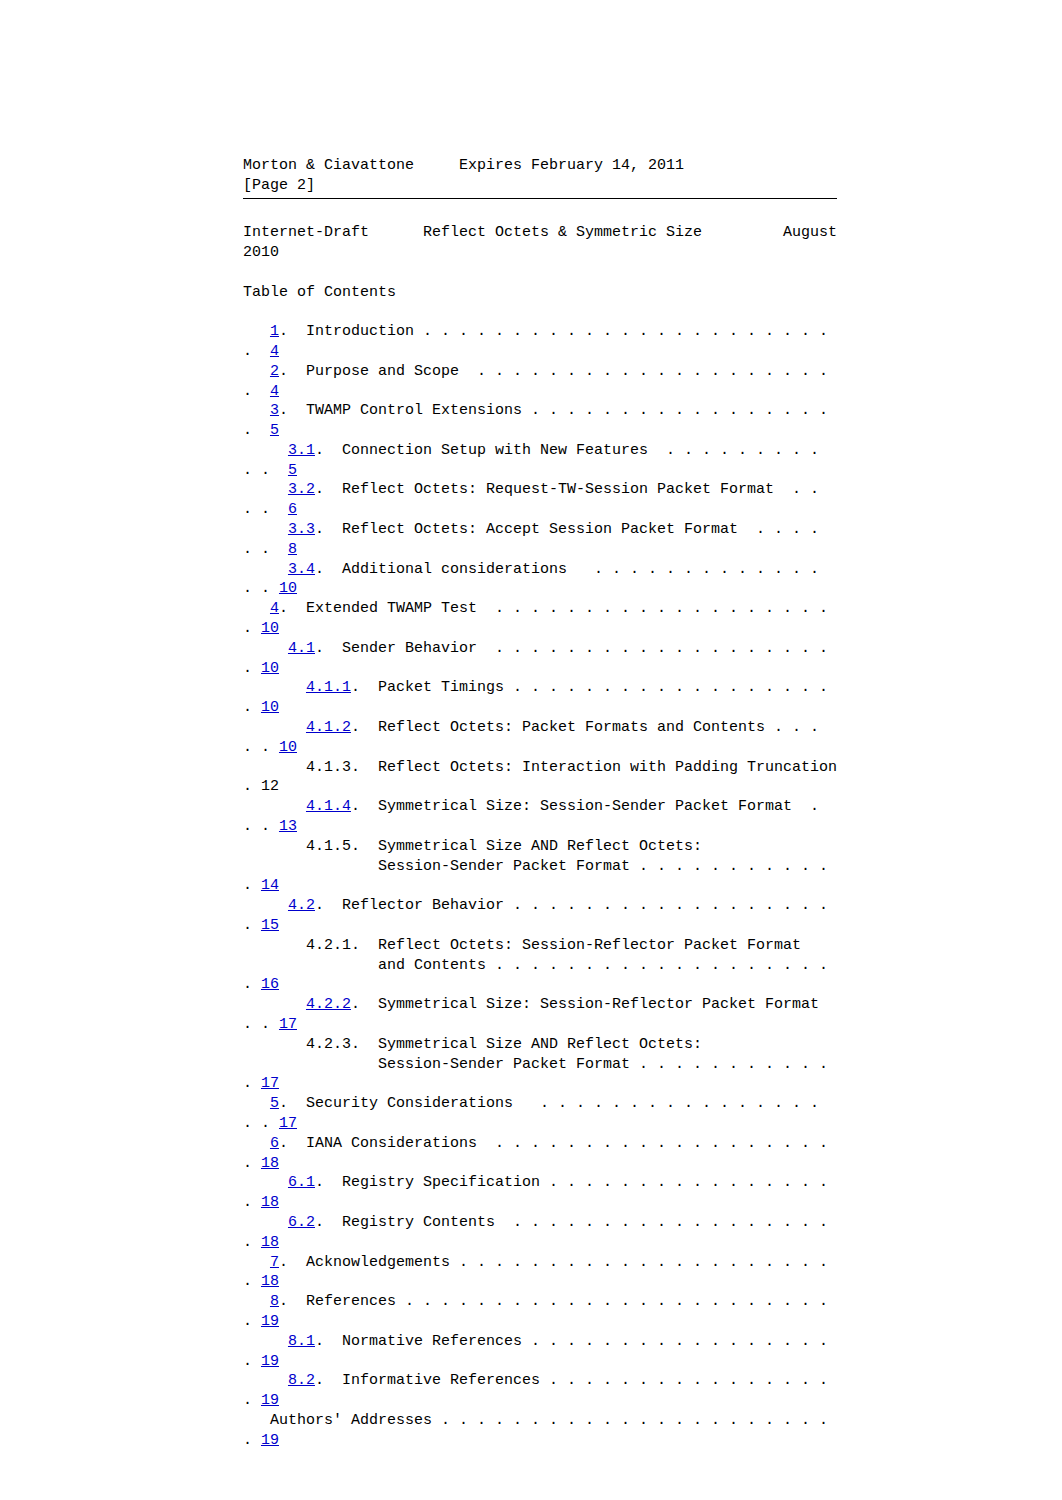Morton & Ciavattone     Expires February 14, 2011              [Page 2]
Internet-Draft      Reflect Octets & Symmetric Size         August 2010
Table of Contents
   1.  Introduction . . . . . . . . . . . . . . . . . . . . . . . .  4
   2.  Purpose and Scope  . . . . . . . . . . . . . . . . . . . . .  4
   3.  TWAMP Control Extensions . . . . . . . . . . . . . . . . . .  5
     3.1.  Connection Setup with New Features  . . . . . . . . . . .  5
     3.2.  Reflect Octets: Request-TW-Session Packet Format  . . . .  6
     3.3.  Reflect Octets: Accept Session Packet Format  . . . . . .  8
     3.4.  Additional considerations   . . . . . . . . . . . . . . . 10
   4.  Extended TWAMP Test  . . . . . . . . . . . . . . . . . . . . 10
     4.1.  Sender Behavior  . . . . . . . . . . . . . . . . . . . . 10
       4.1.1.  Packet Timings . . . . . . . . . . . . . . . . . . . 10
       4.1.2.  Reflect Octets: Packet Formats and Contents . . . . . 10
       4.1.3.  Reflect Octets: Interaction with Padding Truncation . 12
       4.1.4.  Symmetrical Size: Session-Sender Packet Format  . . . 13
       4.1.5.  Symmetrical Size AND Reflect Octets:
               Session-Sender Packet Format . . . . . . . . . . . . 14
     4.2.  Reflector Behavior . . . . . . . . . . . . . . . . . . . 15
       4.2.1.  Reflect Octets: Session-Reflector Packet Format
               and Contents . . . . . . . . . . . . . . . . . . . . 16
       4.2.2.  Symmetrical Size: Session-Reflector Packet Format . . 17
       4.2.3.  Symmetrical Size AND Reflect Octets:
               Session-Sender Packet Format . . . . . . . . . . . . 17
   5.  Security Considerations   . . . . . . . . . . . . . . . . . . 17
   6.  IANA Considerations  . . . . . . . . . . . . . . . . . . . . 18
     6.1.  Registry Specification . . . . . . . . . . . . . . . . . 18
     6.2.  Registry Contents  . . . . . . . . . . . . . . . . . . . 18
   7.  Acknowledgements . . . . . . . . . . . . . . . . . . . . . . 18
   8.  References . . . . . . . . . . . . . . . . . . . . . . . . . 19
     8.1.  Normative References . . . . . . . . . . . . . . . . . . 19
     8.2.  Informative References . . . . . . . . . . . . . . . . . 19
   Authors' Addresses . . . . . . . . . . . . . . . . . . . . . . . 19